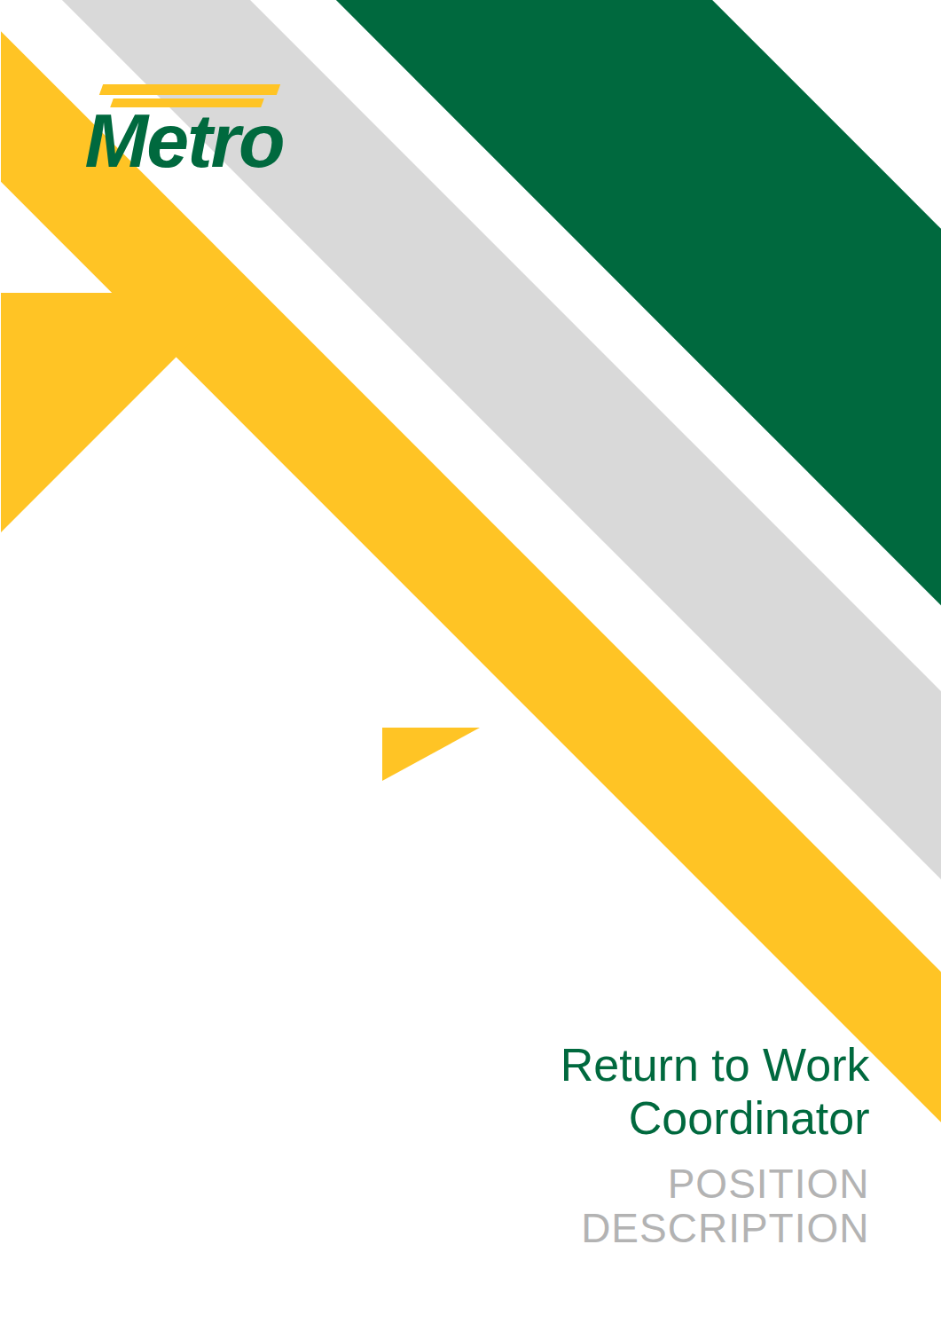Metro
Return to Work
Coordinator
POSITION DESCRIPTION